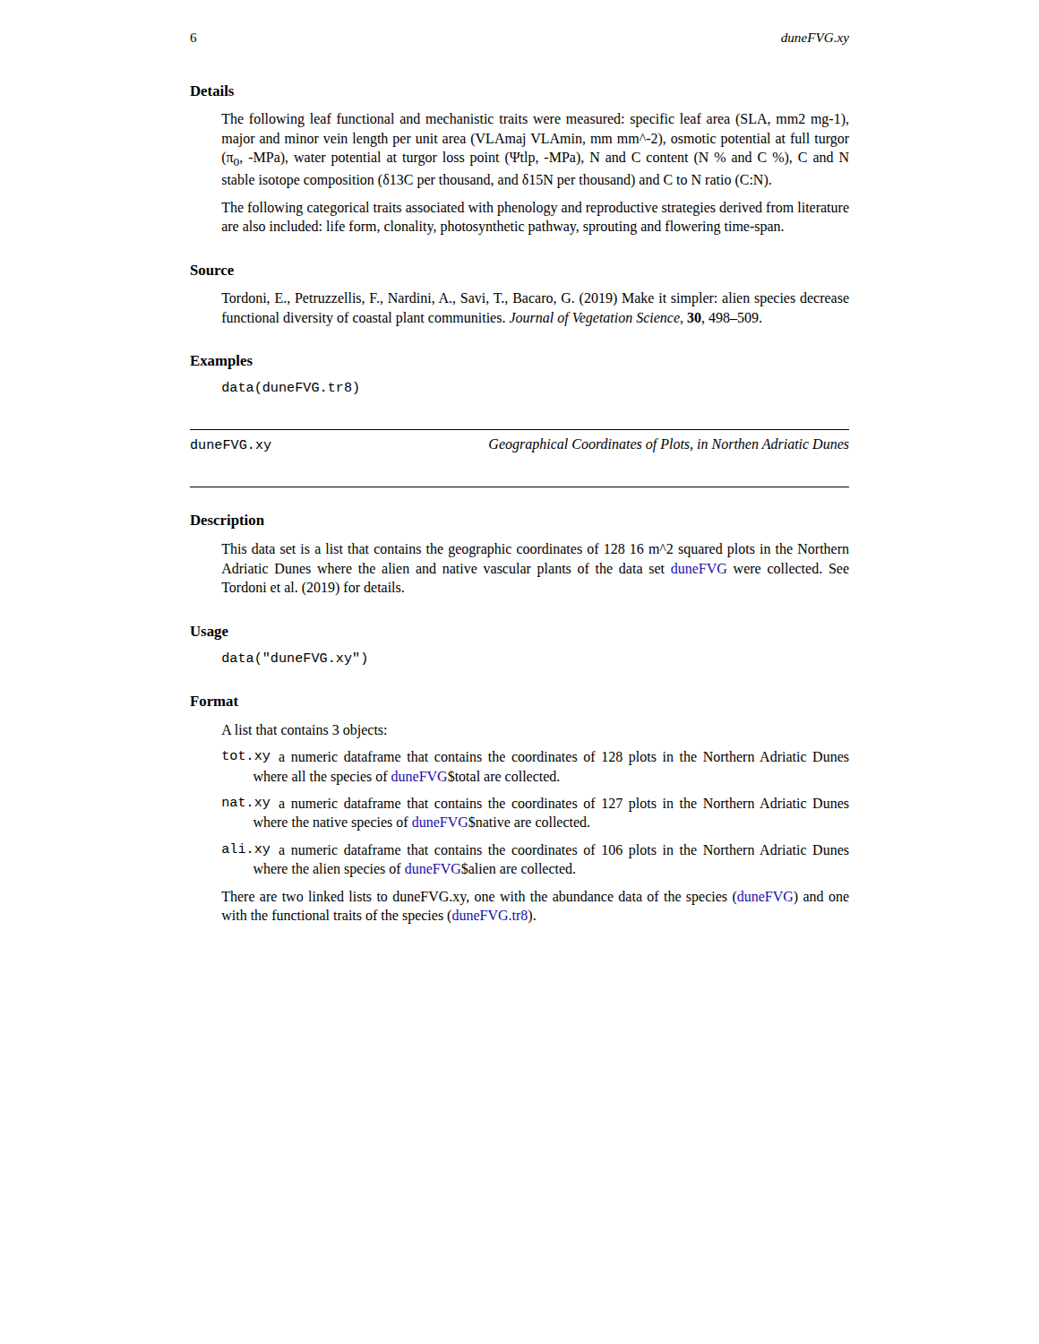6 duneFVG.xy
Details
The following leaf functional and mechanistic traits were measured: specific leaf area (SLA, mm2 mg-1), major and minor vein length per unit area (VLAmaj VLAmin, mm mm^-2), osmotic potential at full turgor (π0, -MPa), water potential at turgor loss point (Ψtlp, -MPa), N and C content (N % and C %), C and N stable isotope composition (δ13C per thousand, and δ15N per thousand) and C to N ratio (C:N).
The following categorical traits associated with phenology and reproductive strategies derived from literature are also included: life form, clonality, photosynthetic pathway, sprouting and flowering time-span.
Source
Tordoni, E., Petruzzellis, F., Nardini, A., Savi, T., Bacaro, G. (2019) Make it simpler: alien species decrease functional diversity of coastal plant communities. Journal of Vegetation Science, 30, 498–509.
Examples
data(duneFVG.tr8)
duneFVG.xy Geographical Coordinates of Plots, in Northen Adriatic Dunes
Description
This data set is a list that contains the geographic coordinates of 128 16 m^2 squared plots in the Northern Adriatic Dunes where the alien and native vascular plants of the data set duneFVG were collected. See Tordoni et al. (2019) for details.
Usage
data("duneFVG.xy")
Format
A list that contains 3 objects:
tot.xy
a numeric dataframe that contains the coordinates of 128 plots in the Northern Adriatic Dunes where all the species of duneFVG$total are collected.
nat.xy
a numeric dataframe that contains the coordinates of 127 plots in the Northern Adriatic Dunes where the native species of duneFVG$native are collected.
ali.xy
a numeric dataframe that contains the coordinates of 106 plots in the Northern Adriatic Dunes where the alien species of duneFVG$alien are collected.
There are two linked lists to duneFVG.xy, one with the abundance data of the species (duneFVG) and one with the functional traits of the species (duneFVG.tr8).